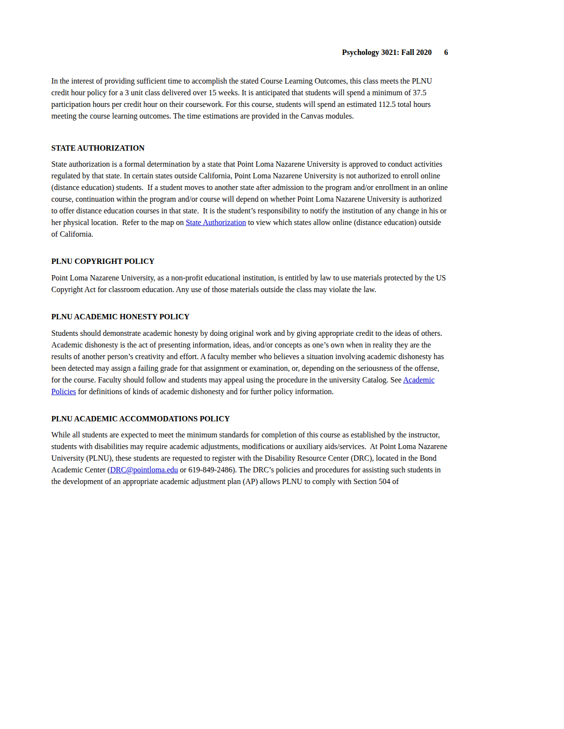Psychology 3021: Fall 20206
In the interest of providing sufficient time to accomplish the stated Course Learning Outcomes, this class meets the PLNU credit hour policy for a 3 unit class delivered over 15 weeks. It is anticipated that students will spend a minimum of 37.5 participation hours per credit hour on their coursework. For this course, students will spend an estimated 112.5 total hours meeting the course learning outcomes. The time estimations are provided in the Canvas modules.
State Authorization
State authorization is a formal determination by a state that Point Loma Nazarene University is approved to conduct activities regulated by that state. In certain states outside California, Point Loma Nazarene University is not authorized to enroll online (distance education) students. If a student moves to another state after admission to the program and/or enrollment in an online course, continuation within the program and/or course will depend on whether Point Loma Nazarene University is authorized to offer distance education courses in that state. It is the student’s responsibility to notify the institution of any change in his or her physical location. Refer to the map on State Authorization to view which states allow online (distance education) outside of California.
PLNU Copyright Policy
Point Loma Nazarene University, as a non-profit educational institution, is entitled by law to use materials protected by the US Copyright Act for classroom education. Any use of those materials outside the class may violate the law.
PLNU Academic Honesty Policy
Students should demonstrate academic honesty by doing original work and by giving appropriate credit to the ideas of others. Academic dishonesty is the act of presenting information, ideas, and/or concepts as one’s own when in reality they are the results of another person’s creativity and effort. A faculty member who believes a situation involving academic dishonesty has been detected may assign a failing grade for that assignment or examination, or, depending on the seriousness of the offense, for the course. Faculty should follow and students may appeal using the procedure in the university Catalog. See Academic Policies for definitions of kinds of academic dishonesty and for further policy information.
PLNU Academic Accommodations Policy
While all students are expected to meet the minimum standards for completion of this course as established by the instructor, students with disabilities may require academic adjustments, modifications or auxiliary aids/services. At Point Loma Nazarene University (PLNU), these students are requested to register with the Disability Resource Center (DRC), located in the Bond Academic Center (DRC@pointloma.edu or 619-849-2486). The DRC’s policies and procedures for assisting such students in the development of an appropriate academic adjustment plan (AP) allows PLNU to comply with Section 504 of